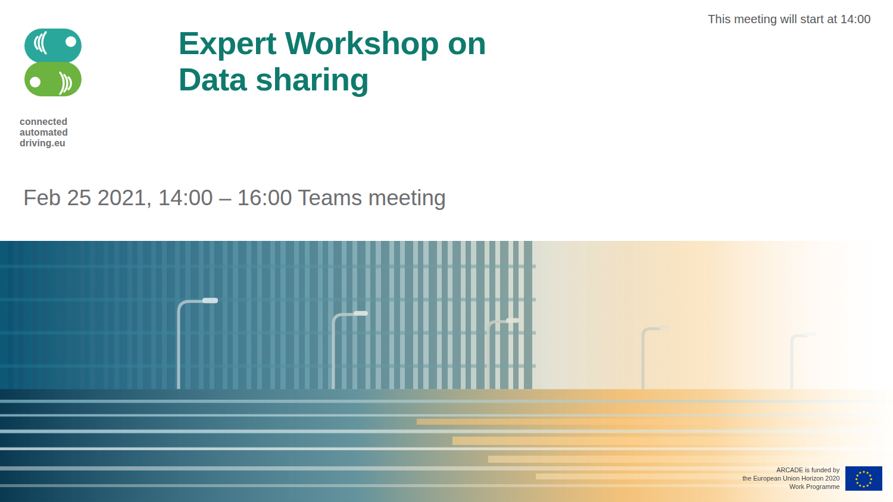This meeting will start at 14:00
connected
automated
driving.eu
Expert Workshop on
Data sharing
Feb 25 2021, 14:00 – 16:00 Teams meeting
ARCADE is funded by
the European Union Horizon 2020
Work Programme